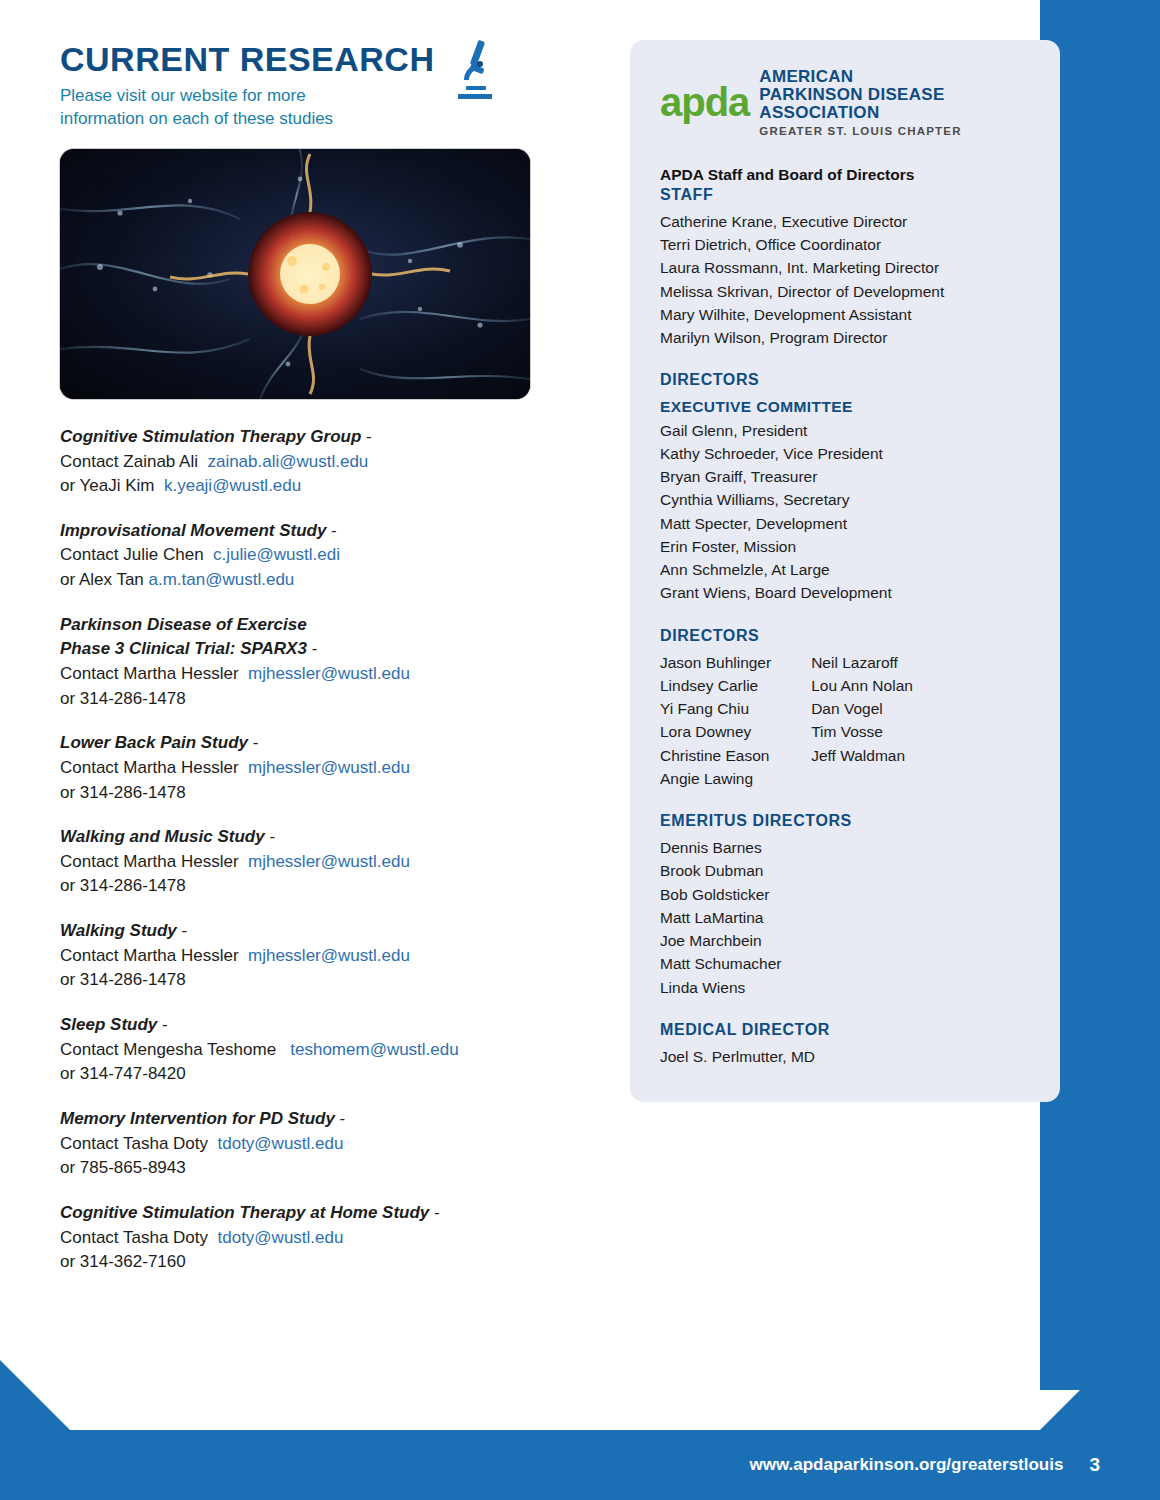CURRENT RESEARCH
Please visit our website for more information on each of these studies
Cognitive Stimulation Therapy Group -
Contact Zainab Ali zainab.ali@wustl.edu
or YeaJi Kim k.yeaji@wustl.edu
Improvisational Movement Study -
Contact Julie Chen c.julie@wustl.edi
or Alex Tan a.m.tan@wustl.edu
Parkinson Disease of Exercise
Phase 3 Clinical Trial: SPARX3 -
Contact Martha Hessler mjhessler@wustl.edu
or 314-286-1478
Lower Back Pain Study -
Contact Martha Hessler mjhessler@wustl.edu
or 314-286-1478
Walking and Music Study -
Contact Martha Hessler mjhessler@wustl.edu
or 314-286-1478
Walking Study -
Contact Martha Hessler mjhessler@wustl.edu
or 314-286-1478
Sleep Study -
Contact Mengesha Teshome teshomem@wustl.edu
or 314-747-8420
Memory Intervention for PD Study -
Contact Tasha Doty tdoty@wustl.edu
or 785-865-8943
Cognitive Stimulation Therapy at Home Study -
Contact Tasha Doty tdoty@wustl.edu
or 314-362-7160
apda
AMERICAN PARKINSON DISEASE ASSOCIATION GREATER ST. LOUIS CHAPTER
APDA Staff and Board of Directors
STAFF
Catherine Krane, Executive Director
Terri Dietrich, Office Coordinator
Laura Rossmann, Int. Marketing Director
Melissa Skrivan, Director of Development
Mary Wilhite, Development Assistant
Marilyn Wilson, Program Director
DIRECTORS
EXECUTIVE COMMITTEE
Gail Glenn, President
Kathy Schroeder, Vice President
Bryan Graiff, Treasurer
Cynthia Williams, Secretary
Matt Specter, Development
Erin Foster, Mission
Ann Schmelzle, At Large
Grant Wiens, Board Development
DIRECTORS
Jason Buhlinger
Lindsey Carlie
Yi Fang Chiu
Lora Downey
Christine Eason
Angie Lawing
Neil Lazaroff
Lou Ann Nolan
Dan Vogel
Tim Vosse
Jeff Waldman
EMERITUS DIRECTORS
Dennis Barnes
Brook Dubman
Bob Goldsticker
Matt LaMartina
Joe Marchbein
Matt Schumacher
Linda Wiens
MEDICAL DIRECTOR
Joel S. Perlmutter, MD
www.apdaparkinson.org/greaterstlouis 3